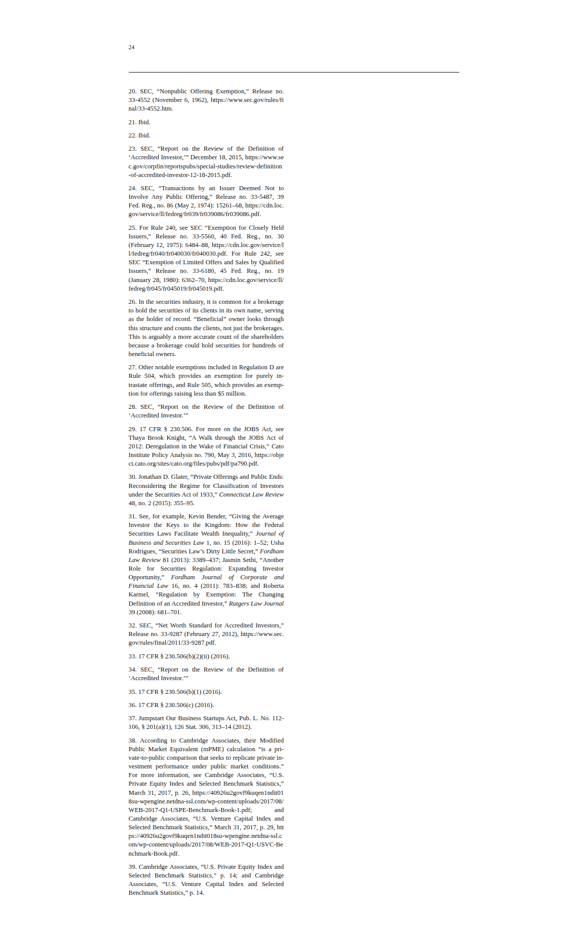24
20. SEC, “Nonpublic Offering Exemption,” Release no. 33-4552 (November 6, 1962), https://www.sec.gov/rules/final/33-4552.htm.
21. Ibid.
22. Ibid.
23. SEC, “Report on the Review of the Definition of ‘Accredited Investor,’” December 18, 2015, https://www.sec.gov/corpfin/reportspubs/special-studies/review-definition-of-accredited-investor-12-18-2015.pdf.
24. SEC, “Transactions by an Issuer Deemed Not to Involve Any Public Offering,” Release no. 33-5487, 39 Fed. Reg., no. 86 (May 2, 1974): 15261–68, https://cdn.loc.gov/service/ll/fedreg/fr039/fr039086/fr039086.pdf.
25. For Rule 240, see SEC “Exemption for Closely Held Issuers,” Release no. 33-5560, 40 Fed. Reg., no. 30 (February 12, 1975): 6484–88, https://cdn.loc.gov/service/ll/fedreg/fr040/fr040030/fr040030.pdf. For Rule 242, see SEC “Exemption of Limited Offers and Sales by Qualified Issuers,” Release no. 33-6180, 45 Fed. Reg., no. 19 (January 28, 1980): 6362–70, https://cdn.loc.gov/service/ll/fedreg/fr045/fr045019/fr045019.pdf.
26. In the securities industry, it is common for a brokerage to hold the securities of its clients in its own name, serving as the holder of record. “Beneficial” owner looks through this structure and counts the clients, not just the brokerages. This is arguably a more accurate count of the shareholders because a brokerage could hold securities for hundreds of beneficial owners.
27. Other notable exemptions included in Regulation D are Rule 504, which provides an exemption for purely intrastate offerings, and Rule 505, which provides an exemption for offerings raising less than $5 million.
28. SEC, “Report on the Review of the Definition of ‘Accredited Investor.’”
29. 17 CFR § 230.506. For more on the JOBS Act, see Thaya Brook Knight, “A Walk through the JOBS Act of 2012: Deregulation in the Wake of Financial Crisis,” Cato Institute Policy Analysis no. 790, May 3, 2016, https://object.cato.org/sites/cato.org/files/pubs/pdf/pa790.pdf.
30. Jonathan D. Glater, “Private Offerings and Public Ends: Reconsidering the Regime for Classification of Investors under the Securities Act of 1933,” Connecticut Law Review 48, no. 2 (2015): 355–95.
31. See, for example, Kevin Bender, “Giving the Average Investor the Keys to the Kingdom: How the Federal Securities Laws Facilitate Wealth Inequality,” Journal of Business and Securities Law 1, no. 15 (2016): 1–52; Usha Rodrigues, “Securities Law’s Dirty Little Secret,” Fordham Law Review 81 (2013): 3389–437; Jasmin Sethi, “Another Role for Securities Regulation: Expanding Investor Opportunity,” Fordham Journal of Corporate and Financial Law 16, no. 4 (2011): 783–838; and Roberta Karmel, “Regulation by Exemption: The Changing Definition of an Accredited Investor,” Rutgers Law Journal 39 (2008): 681–701.
32. SEC, “Net Worth Standard for Accredited Investors,” Release no. 33-9287 (February 27, 2012), https://www.sec.gov/rules/final/2011/33-9287.pdf.
33. 17 CFR § 230.506(b)(2)(ii) (2016).
34. SEC, “Report on the Review of the Definition of ‘Accredited Investor.’”
35. 17 CFR § 230.506(b)(1) (2016).
36. 17 CFR § 230.506(c) (2016).
37. Jumpstart Our Business Startups Act, Pub. L. No. 112-106, § 201(a)(1), 126 Stat. 306, 313–14 (2012).
38. According to Cambridge Associates, their Modified Public Market Equivalent (mPME) calculation “is a private-to-public comparison that seeks to replicate private investment performance under public market conditions.” For more information, see Cambridge Associates, “U.S. Private Equity Index and Selected Benchmark Statistics,” March 31, 2017, p. 26, https://40926u2govf9kuqen1ndit018su-wpengine.netdna-ssl.com/wp-content/uploads/2017/08/WEB-2017-Q1-USPE-Benchmark-Book-1.pdf; and Cambridge Associates, “U.S. Venture Capital Index and Selected Benchmark Statistics,” March 31, 2017, p. 29, https://40926u2govf9kuqen1ndit018su-wpengine.netdna-ssl.com/wp-content/uploads/2017/08/WEB-2017-Q1-USVC-Benchmark-Book.pdf.
39. Cambridge Associates, “U.S. Private Equity Index and Selected Benchmark Statistics,” p. 14; and Cambridge Associates, “U.S. Venture Capital Index and Selected Benchmark Statistics,” p. 14.